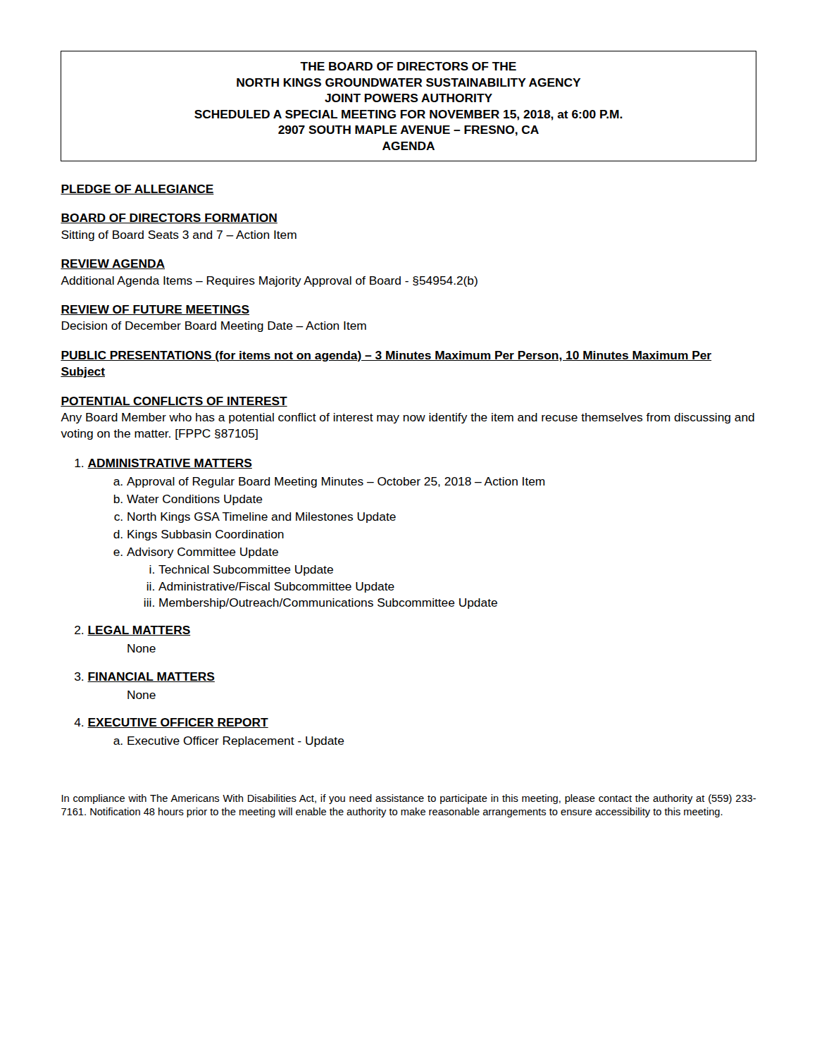THE BOARD OF DIRECTORS OF THE
NORTH KINGS GROUNDWATER SUSTAINABILITY AGENCY
JOINT POWERS AUTHORITY
SCHEDULED A SPECIAL MEETING FOR NOVEMBER 15, 2018, at 6:00 P.M.
2907 SOUTH MAPLE AVENUE – FRESNO, CA
AGENDA
PLEDGE OF ALLEGIANCE
BOARD OF DIRECTORS FORMATION
Sitting of Board Seats 3 and 7 – Action Item
REVIEW AGENDA
Additional Agenda Items – Requires Majority Approval of Board - §54954.2(b)
REVIEW OF FUTURE MEETINGS
Decision of December Board Meeting Date – Action Item
PUBLIC PRESENTATIONS (for items not on agenda) – 3 Minutes Maximum Per Person, 10 Minutes Maximum Per Subject
POTENTIAL CONFLICTS OF INTEREST
Any Board Member who has a potential conflict of interest may now identify the item and recuse themselves from discussing and voting on the matter. [FPPC §87105]
ADMINISTRATIVE MATTERS
Approval of Regular Board Meeting Minutes – October 25, 2018 – Action Item
Water Conditions Update
North Kings GSA Timeline and Milestones Update
Kings Subbasin Coordination
Advisory Committee Update
Technical Subcommittee Update
Administrative/Fiscal Subcommittee Update
Membership/Outreach/Communications Subcommittee Update
LEGAL MATTERS
None
FINANCIAL MATTERS
None
EXECUTIVE OFFICER REPORT
Executive Officer Replacement - Update
In compliance with The Americans With Disabilities Act, if you need assistance to participate in this meeting, please contact the authority at (559) 233-7161. Notification 48 hours prior to the meeting will enable the authority to make reasonable arrangements to ensure accessibility to this meeting.